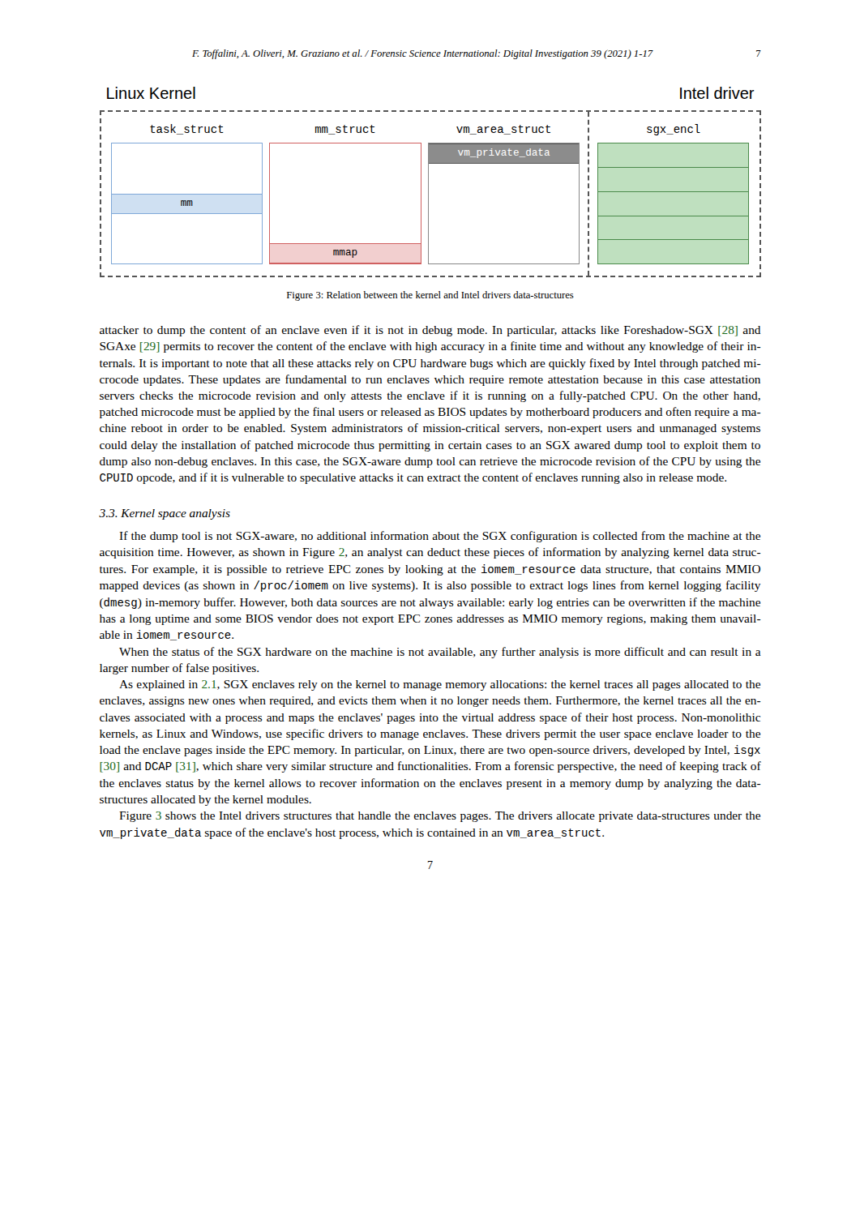F. Toffalini, A. Oliveri, M. Graziano et al. / Forensic Science International: Digital Investigation 39 (2021) 1-17
7
Linux Kernel Intel driver
task_struct
mm
mm_struct
mmap
vm_area_struct
vm_private_data
sgx_encl
Figure 3: Relation between the kernel and Intel drivers data-structures
attacker to dump the content of an enclave even if it is not in debug mode. In particular, attacks like Foreshadow-SGX [28] and SGAxe [29] permits to recover the content of the enclave with high accuracy in a finite time and without any knowledge of their internals. It is important to note that all these attacks rely on CPU hardware bugs which are quickly fixed by Intel through patched microcode updates. These updates are fundamental to run enclaves which require remote attestation because in this case attestation servers checks the microcode revision and only attests the enclave if it is running on a fully-patched CPU. On the other hand, patched microcode must be applied by the final users or released as BIOS updates by motherboard producers and often require a machine reboot in order to be enabled. System administrators of mission-critical servers, non-expert users and unmanaged systems could delay the installation of patched microcode thus permitting in certain cases to an SGX awared dump tool to exploit them to dump also non-debug enclaves. In this case, the SGX-aware dump tool can retrieve the microcode revision of the CPU by using the CPUID opcode, and if it is vulnerable to speculative attacks it can extract the content of enclaves running also in release mode.
3.3. Kernel space analysis
If the dump tool is not SGX-aware, no additional information about the SGX configuration is collected from the machine at the acquisition time. However, as shown in Figure 2, an analyst can deduct these pieces of information by analyzing kernel data structures. For example, it is possible to retrieve EPC zones by looking at the iomem_resource data structure, that contains MMIO mapped devices (as shown in /proc/iomem on live systems). It is also possible to extract logs lines from kernel logging facility (dmesg) in-memory buffer. However, both data sources are not always available: early log entries can be overwritten if the machine has a long uptime and some BIOS vendor does not export EPC zones addresses as MMIO memory regions, making them unavailable in iomem_resource.
When the status of the SGX hardware on the machine is not available, any further analysis is more difficult and can result in a larger number of false positives.
As explained in 2.1, SGX enclaves rely on the kernel to manage memory allocations: the kernel traces all pages allocated to the enclaves, assigns new ones when required, and evicts them when it no longer needs them. Furthermore, the kernel traces all the enclaves associated with a process and maps the enclaves' pages into the virtual address space of their host process. Non-monolithic kernels, as Linux and Windows, use specific drivers to manage enclaves. These drivers permit the user space enclave loader to the load the enclave pages inside the EPC memory. In particular, on Linux, there are two open-source drivers, developed by Intel, isgx [30] and DCAP [31], which share very similar structure and functionalities. From a forensic perspective, the need of keeping track of the enclaves status by the kernel allows to recover information on the enclaves present in a memory dump by analyzing the data-structures allocated by the kernel modules.
Figure 3 shows the Intel drivers structures that handle the enclaves pages. The drivers allocate private data-structures under the vm_private_data space of the enclave's host process, which is contained in an vm_area_struct.
7